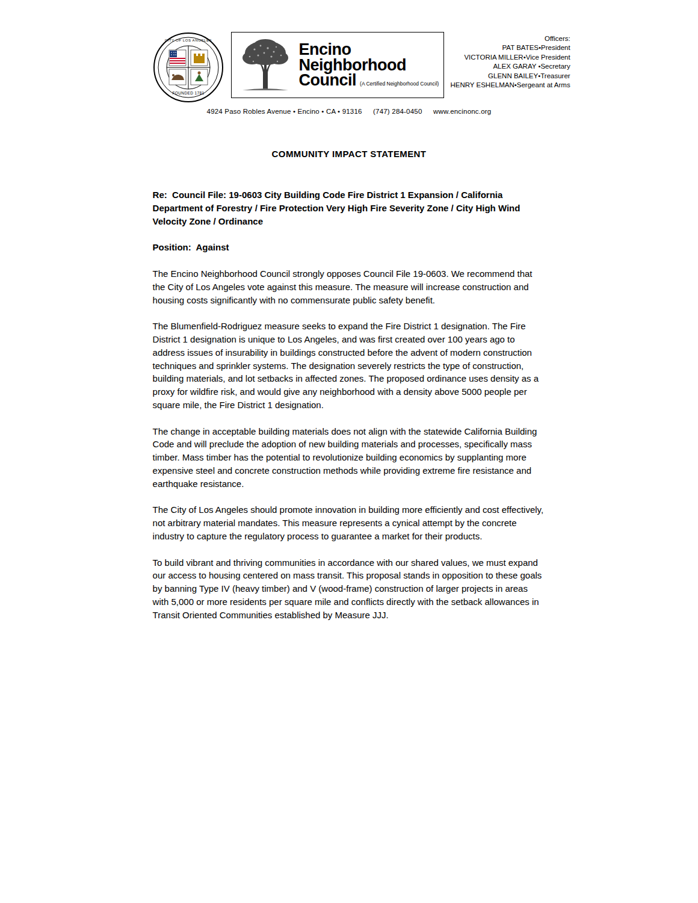FOUNDED 1781 CITY OF LOS ANGELES
Encino
Neighborhood
Council (A Certified Neighborhood Council)
Officers:
PAT BATES•President
VICTORIA MILLER•Vice President
ALEX GARAY •Secretary
GLENN BAILEY•Treasurer
HENRY ESHELMAN•Sergeant at Arms
4924 Paso Robles Avenue • Encino • CA • 91316 (747) 284-0450 www.encinonc.org
COMMUNITY IMPACT STATEMENT
Re: Council File: 19-0603 City Building Code Fire District 1 Expansion / California Department of Forestry / Fire Protection Very High Fire Severity Zone / City High Wind Velocity Zone / Ordinance
Position: Against
The Encino Neighborhood Council strongly opposes Council File 19-0603. We recommend that the City of Los Angeles vote against this measure. The measure will increase construction and housing costs significantly with no commensurate public safety benefit.
The Blumenfield-Rodriguez measure seeks to expand the Fire District 1 designation. The Fire District 1 designation is unique to Los Angeles, and was first created over 100 years ago to address issues of insurability in buildings constructed before the advent of modern construction techniques and sprinkler systems. The designation severely restricts the type of construction, building materials, and lot setbacks in affected zones. The proposed ordinance uses density as a proxy for wildfire risk, and would give any neighborhood with a density above 5000 people per square mile, the Fire District 1 designation.
The change in acceptable building materials does not align with the statewide California Building Code and will preclude the adoption of new building materials and processes, specifically mass timber. Mass timber has the potential to revolutionize building economics by supplanting more expensive steel and concrete construction methods while providing extreme fire resistance and earthquake resistance.
The City of Los Angeles should promote innovation in building more efficiently and cost effectively, not arbitrary material mandates. This measure represents a cynical attempt by the concrete industry to capture the regulatory process to guarantee a market for their products.
To build vibrant and thriving communities in accordance with our shared values, we must expand our access to housing centered on mass transit. This proposal stands in opposition to these goals by banning Type IV (heavy timber) and V (wood-frame) construction of larger projects in areas with 5,000 or more residents per square mile and conflicts directly with the setback allowances in Transit Oriented Communities established by Measure JJJ.